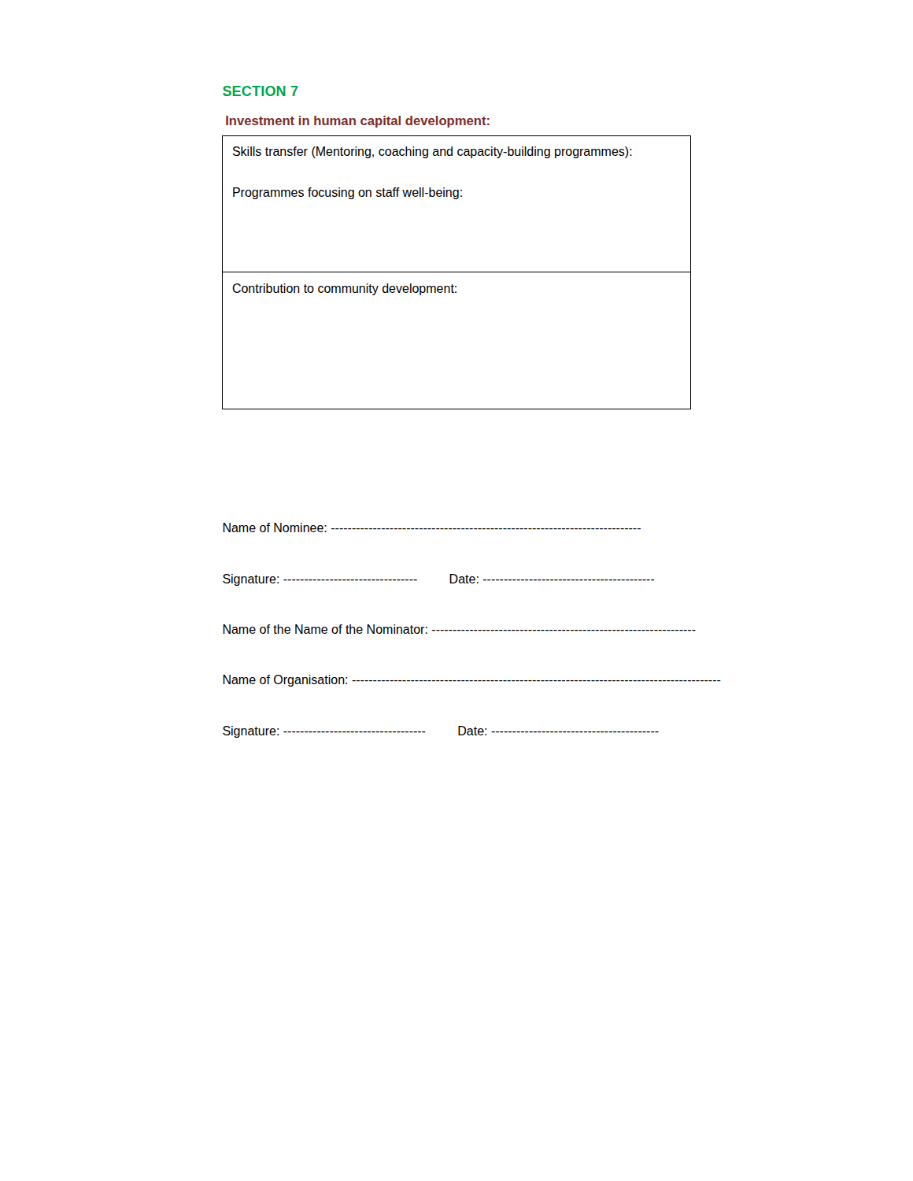SECTION 7
Investment in human capital development:
| Skills transfer (Mentoring, coaching and capacity-building programmes): Programmes focusing on staff well-being: |
| Contribution to community development: |
Name of Nominee: --------------------------------------------------------------------------
Signature: -------------------------------- Date: -----------------------------------------
Name of the Name of the Nominator: ---------------------------------------------------------------
Name of Organisation: ----------------------------------------------------------------------------------------
Signature: ---------------------------------- Date: ----------------------------------------